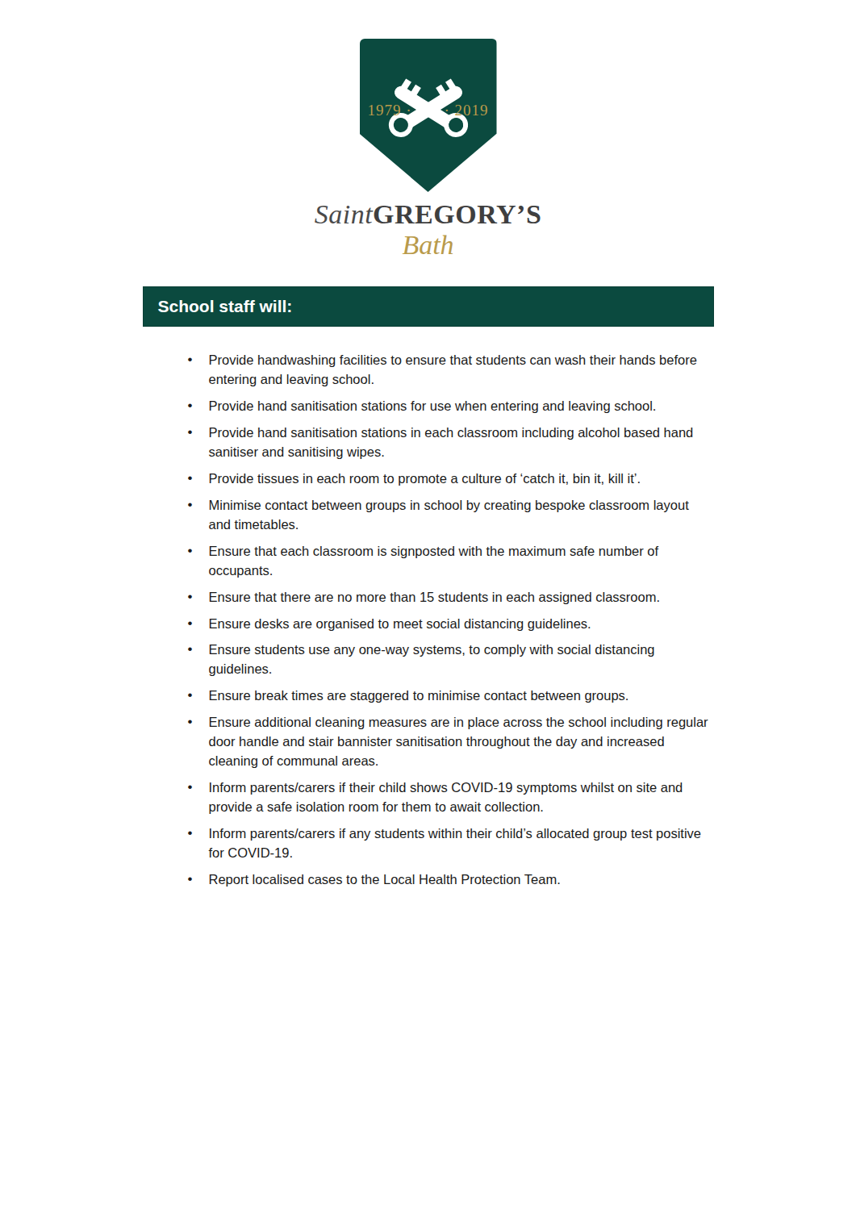1979 ·· 2019
Saint GREGORY’S
Bath
School staff will:
Provide handwashing facilities to ensure that students can wash their hands before entering and leaving school.
Provide hand sanitisation stations for use when entering and leaving school.
Provide hand sanitisation stations in each classroom including alcohol based hand sanitiser and sanitising wipes.
Provide tissues in each room to promote a culture of ‘catch it, bin it, kill it’.
Minimise contact between groups in school by creating bespoke classroom layout and timetables.
Ensure that each classroom is signposted with the maximum safe number of occupants.
Ensure that there are no more than 15 students in each assigned classroom.
Ensure desks are organised to meet social distancing guidelines.
Ensure students use any one-way systems, to comply with social distancing guidelines.
Ensure break times are staggered to minimise contact between groups.
Ensure additional cleaning measures are in place across the school including regular door handle and stair bannister sanitisation throughout the day and increased cleaning of communal areas.
Inform parents/carers if their child shows COVID-19 symptoms whilst on site and provide a safe isolation room for them to await collection.
Inform parents/carers if any students within their child’s allocated group test positive for COVID-19.
Report localised cases to the Local Health Protection Team.